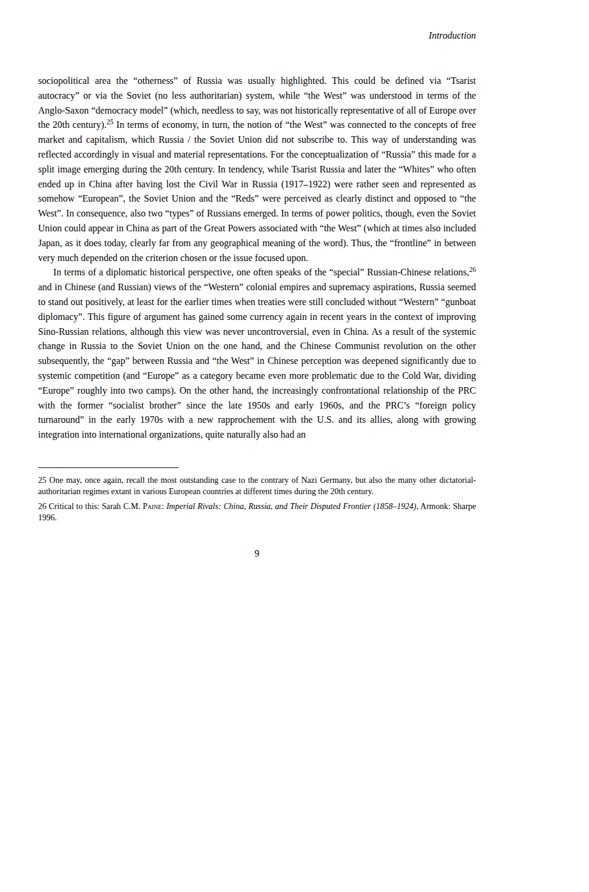Introduction
sociopolitical area the “otherness” of Russia was usually highlighted. This could be defined via “Tsarist autocracy” or via the Soviet (no less authoritarian) system, while “the West” was understood in terms of the Anglo-Saxon “democracy model” (which, needless to say, was not historically representative of all of Europe over the 20th century).25 In terms of economy, in turn, the notion of “the West” was connected to the concepts of free market and capitalism, which Russia / the Soviet Union did not subscribe to. This way of understanding was reflected accordingly in visual and material representations. For the conceptualization of “Russia” this made for a split image emerging during the 20th century. In tendency, while Tsarist Russia and later the “Whites” who often ended up in China after having lost the Civil War in Russia (1917–1922) were rather seen and represented as somehow “European”, the Soviet Union and the “Reds” were perceived as clearly distinct and opposed to “the West”. In consequence, also two “types” of Russians emerged. In terms of power politics, though, even the Soviet Union could appear in China as part of the Great Powers associated with “the West” (which at times also included Japan, as it does today, clearly far from any geographical meaning of the word). Thus, the “frontline” in between very much depended on the criterion chosen or the issue focused upon.
In terms of a diplomatic historical perspective, one often speaks of the “special” Russian-Chinese relations,26 and in Chinese (and Russian) views of the “Western” colonial empires and supremacy aspirations, Russia seemed to stand out positively, at least for the earlier times when treaties were still concluded without “Western” “gunboat diplomacy”. This figure of argument has gained some currency again in recent years in the context of improving Sino-Russian relations, although this view was never uncontroversial, even in China. As a result of the systemic change in Russia to the Soviet Union on the one hand, and the Chinese Communist revolution on the other subsequently, the “gap” between Russia and “the West” in Chinese perception was deepened significantly due to systemic competition (and “Europe” as a category became even more problematic due to the Cold War, dividing “Europe” roughly into two camps). On the other hand, the increasingly confrontational relationship of the PRC with the former “socialist brother” since the late 1950s and early 1960s, and the PRC’s “foreign policy turnaround” in the early 1970s with a new rapprochement with the U.S. and its allies, along with growing integration into international organizations, quite naturally also had an
25 One may, once again, recall the most outstanding case to the contrary of Nazi Germany, but also the many other dictatorial-authoritarian regimes extant in various European countries at different times during the 20th century.
26 Critical to this: Sarah C.M. Paine: Imperial Rivals: China, Russia, and Their Disputed Frontier (1858–1924), Armonk: Sharpe 1996.
9